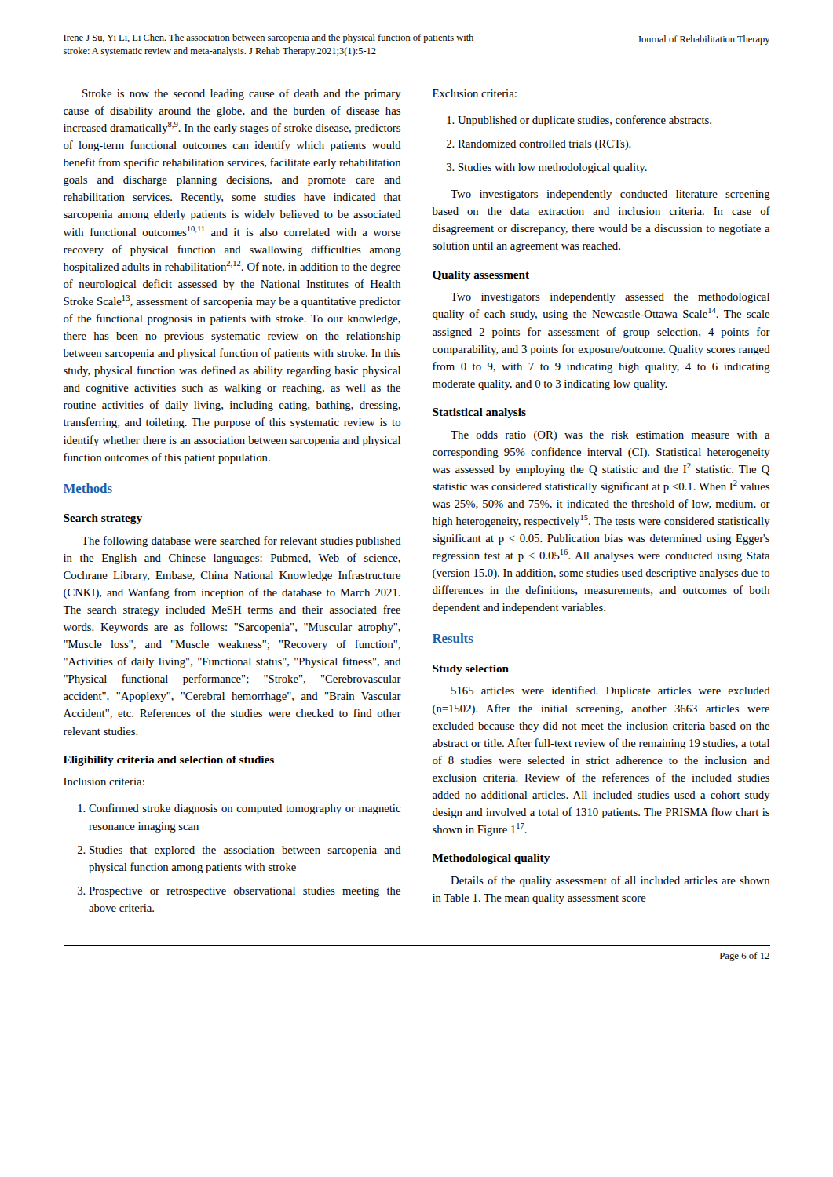Irene J Su, Yi Li, Li Chen. The association between sarcopenia and the physical function of patients with stroke: A systematic review and meta-analysis. J Rehab Therapy.2021;3(1):5-12
Journal of Rehabilitation Therapy
Stroke is now the second leading cause of death and the primary cause of disability around the globe, and the burden of disease has increased dramatically8,9. In the early stages of stroke disease, predictors of long-term functional outcomes can identify which patients would benefit from specific rehabilitation services, facilitate early rehabilitation goals and discharge planning decisions, and promote care and rehabilitation services. Recently, some studies have indicated that sarcopenia among elderly patients is widely believed to be associated with functional outcomes10,11 and it is also correlated with a worse recovery of physical function and swallowing difficulties among hospitalized adults in rehabilitation2,12. Of note, in addition to the degree of neurological deficit assessed by the National Institutes of Health Stroke Scale13, assessment of sarcopenia may be a quantitative predictor of the functional prognosis in patients with stroke. To our knowledge, there has been no previous systematic review on the relationship between sarcopenia and physical function of patients with stroke. In this study, physical function was defined as ability regarding basic physical and cognitive activities such as walking or reaching, as well as the routine activities of daily living, including eating, bathing, dressing, transferring, and toileting. The purpose of this systematic review is to identify whether there is an association between sarcopenia and physical function outcomes of this patient population.
Methods
Search strategy
The following database were searched for relevant studies published in the English and Chinese languages: Pubmed, Web of science, Cochrane Library, Embase, China National Knowledge Infrastructure (CNKI), and Wanfang from inception of the database to March 2021. The search strategy included MeSH terms and their associated free words. Keywords are as follows: "Sarcopenia", "Muscular atrophy", "Muscle loss", and "Muscle weakness"; "Recovery of function", "Activities of daily living", "Functional status", "Physical fitness", and "Physical functional performance"; "Stroke", "Cerebrovascular accident", "Apoplexy", "Cerebral hemorrhage", and "Brain Vascular Accident", etc. References of the studies were checked to find other relevant studies.
Eligibility criteria and selection of studies
Inclusion criteria:
Confirmed stroke diagnosis on computed tomography or magnetic resonance imaging scan
Studies that explored the association between sarcopenia and physical function among patients with stroke
Prospective or retrospective observational studies meeting the above criteria.
Exclusion criteria:
Unpublished or duplicate studies, conference abstracts.
Randomized controlled trials (RCTs).
Studies with low methodological quality.
Two investigators independently conducted literature screening based on the data extraction and inclusion criteria. In case of disagreement or discrepancy, there would be a discussion to negotiate a solution until an agreement was reached.
Quality assessment
Two investigators independently assessed the methodological quality of each study, using the Newcastle-Ottawa Scale14. The scale assigned 2 points for assessment of group selection, 4 points for comparability, and 3 points for exposure/outcome. Quality scores ranged from 0 to 9, with 7 to 9 indicating high quality, 4 to 6 indicating moderate quality, and 0 to 3 indicating low quality.
Statistical analysis
The odds ratio (OR) was the risk estimation measure with a corresponding 95% confidence interval (CI). Statistical heterogeneity was assessed by employing the Q statistic and the I2 statistic. The Q statistic was considered statistically significant at p <0.1. When I2 values was 25%, 50% and 75%, it indicated the threshold of low, medium, or high heterogeneity, respectively15. The tests were considered statistically significant at p < 0.05. Publication bias was determined using Egger's regression test at p < 0.0516. All analyses were conducted using Stata (version 15.0). In addition, some studies used descriptive analyses due to differences in the definitions, measurements, and outcomes of both dependent and independent variables.
Results
Study selection
5165 articles were identified. Duplicate articles were excluded (n=1502). After the initial screening, another 3663 articles were excluded because they did not meet the inclusion criteria based on the abstract or title. After full-text review of the remaining 19 studies, a total of 8 studies were selected in strict adherence to the inclusion and exclusion criteria. Review of the references of the included studies added no additional articles. All included studies used a cohort study design and involved a total of 1310 patients. The PRISMA flow chart is shown in Figure 117.
Methodological quality
Details of the quality assessment of all included articles are shown in Table 1. The mean quality assessment score
Page 6 of 12